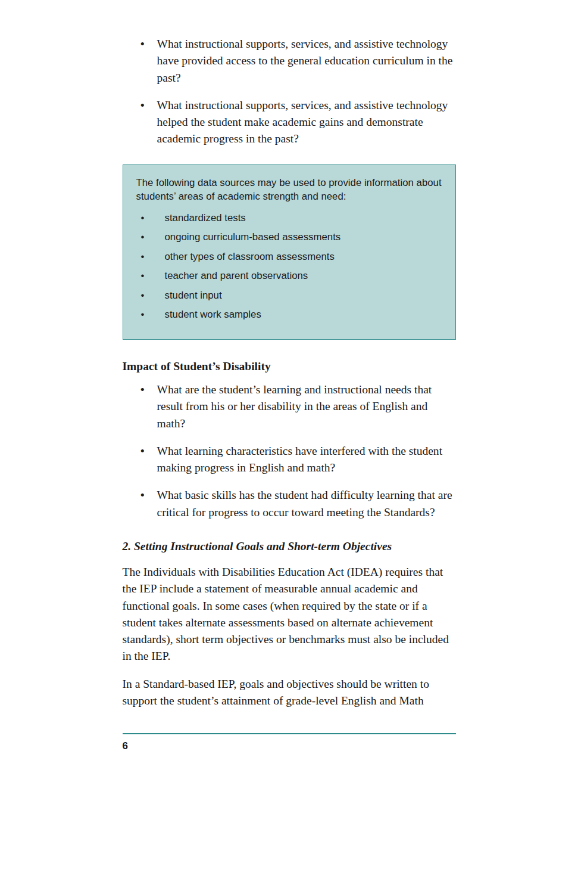What instructional supports, services, and assistive technology have provided access to the general education curriculum in the past?
What instructional supports, services, and assistive technology helped the student make academic gains and demonstrate academic progress in the past?
The following data sources may be used to provide information about students’ areas of academic strength and need:
standardized tests
ongoing curriculum-based assessments
other types of classroom assessments
teacher and parent observations
student input
student work samples
Impact of Student’s Disability
What are the student’s learning and instructional needs that result from his or her disability in the areas of English and math?
What learning characteristics have interfered with the student making progress in English and math?
What basic skills has the student had difficulty learning that are critical for progress to occur toward meeting the Standards?
2. Setting Instructional Goals and Short-term Objectives
The Individuals with Disabilities Education Act (IDEA) requires that the IEP include a statement of measurable annual academic and functional goals. In some cases (when required by the state or if a student takes alternate assessments based on alternate achievement standards), short term objectives or benchmarks must also be included in the IEP.
In a Standard-based IEP, goals and objectives should be written to support the student’s attainment of grade-level English and Math
6